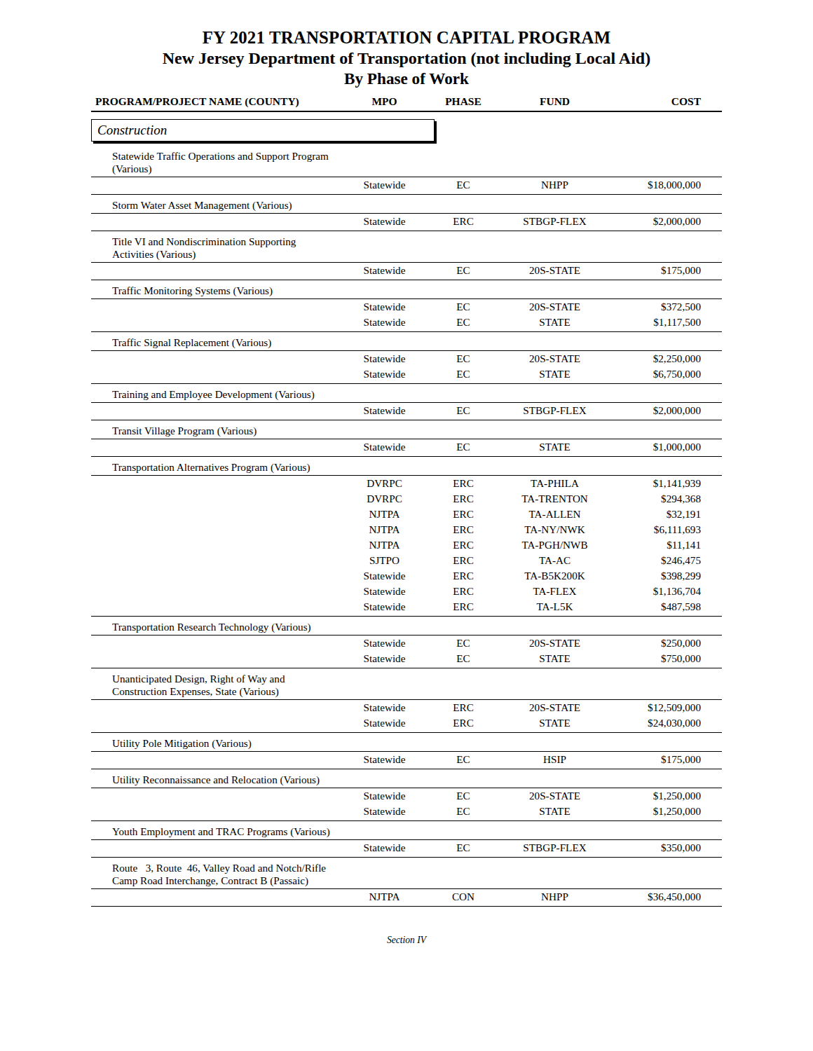FY 2021 TRANSPORTATION CAPITAL PROGRAM
New Jersey Department of Transportation (not including Local Aid)
By Phase of Work
| PROGRAM/PROJECT NAME (COUNTY) | MPO | PHASE | FUND | COST |
| --- | --- | --- | --- | --- |
| Construction |
| Statewide Traffic Operations and Support Program (Various) | | | | |
| | Statewide | EC | NHPP | $18,000,000 |
| Storm Water Asset Management (Various) | | | | |
| | Statewide | ERC | STBGP-FLEX | $2,000,000 |
| Title VI and Nondiscrimination Supporting Activities (Various) | | | | |
| | Statewide | EC | 20S-STATE | $175,000 |
| Traffic Monitoring Systems (Various) | | | | |
| | Statewide | EC | 20S-STATE | $372,500 |
| | Statewide | EC | STATE | $1,117,500 |
| Traffic Signal Replacement (Various) | | | | |
| | Statewide | EC | 20S-STATE | $2,250,000 |
| | Statewide | EC | STATE | $6,750,000 |
| Training and Employee Development (Various) | | | | |
| | Statewide | EC | STBGP-FLEX | $2,000,000 |
| Transit Village Program (Various) | | | | |
| | Statewide | EC | STATE | $1,000,000 |
| Transportation Alternatives Program (Various) | | | | |
| | DVRPC | ERC | TA-PHILA | $1,141,939 |
| | DVRPC | ERC | TA-TRENTON | $294,368 |
| | NJTPA | ERC | TA-ALLEN | $32,191 |
| | NJTPA | ERC | TA-NY/NWK | $6,111,693 |
| | NJTPA | ERC | TA-PGH/NWB | $11,141 |
| | SJTPO | ERC | TA-AC | $246,475 |
| | Statewide | ERC | TA-B5K200K | $398,299 |
| | Statewide | ERC | TA-FLEX | $1,136,704 |
| | Statewide | ERC | TA-L5K | $487,598 |
| Transportation Research Technology (Various) | | | | |
| | Statewide | EC | 20S-STATE | $250,000 |
| | Statewide | EC | STATE | $750,000 |
| Unanticipated Design, Right of Way and Construction Expenses, State (Various) | | | | |
| | Statewide | ERC | 20S-STATE | $12,509,000 |
| | Statewide | ERC | STATE | $24,030,000 |
| Utility Pole Mitigation (Various) | | | | |
| | Statewide | EC | HSIP | $175,000 |
| Utility Reconnaissance and Relocation (Various) | | | | |
| | Statewide | EC | 20S-STATE | $1,250,000 |
| | Statewide | EC | STATE | $1,250,000 |
| Youth Employment and TRAC Programs (Various) | | | | |
| | Statewide | EC | STBGP-FLEX | $350,000 |
| Route 3, Route 46, Valley Road and Notch/Rifle Camp Road Interchange, Contract B (Passaic) | | | | |
| | NJTPA | CON | NHPP | $36,450,000 |
Section IV